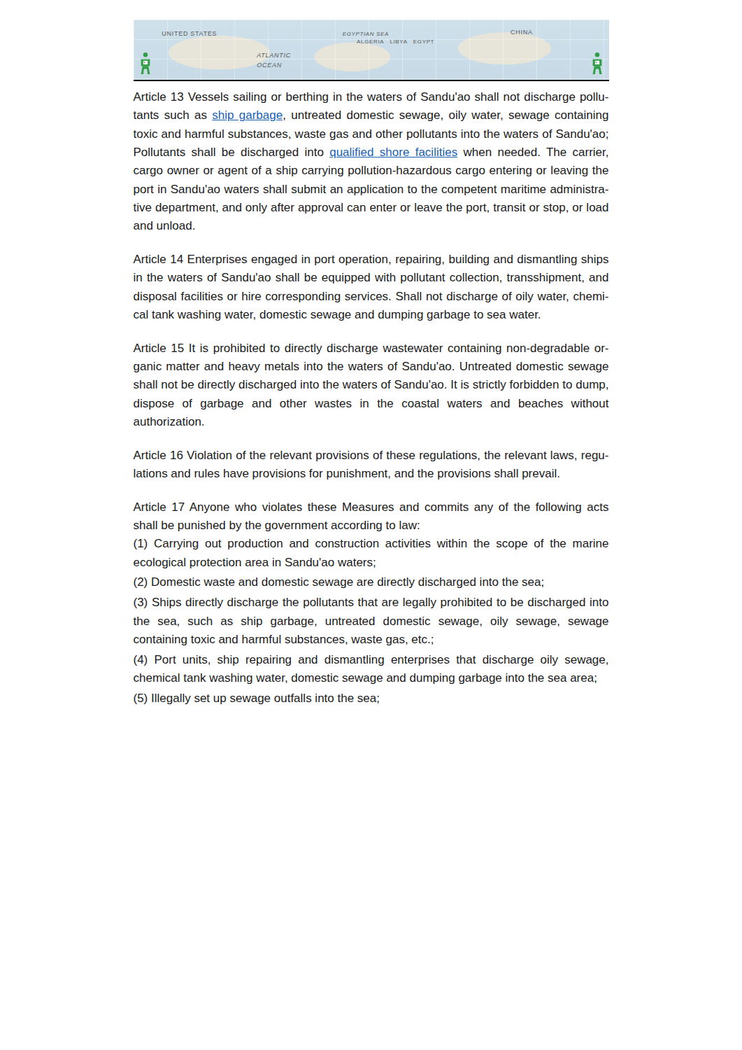Measures for the Protection of Sandu'ao Waters — Articles 13 to 17
United States Egyptian Sea Atlantic
Ocean Algeria Libya Egypt China
Article 13 Vessels sailing or berthing in the waters of Sandu'ao shall not discharge pollutants such as ship garbage, untreated domestic sewage, oily water, sewage containing toxic and harmful substances, waste gas and other pollutants into the waters of Sandu'ao; Pollutants shall be discharged into qualified shore facilities when needed. The carrier, cargo owner or agent of a ship carrying pollution-hazardous cargo entering or leaving the port in Sandu'ao waters shall submit an application to the competent maritime administrative department, and only after approval can enter or leave the port, transit or stop, or load and unload.
Article 14 Enterprises engaged in port operation, repairing, building and dismantling ships in the waters of Sandu'ao shall be equipped with pollutant collection, transshipment, and disposal facilities or hire corresponding services. Shall not discharge of oily water, chemical tank washing water, domestic sewage and dumping garbage to sea water.
Article 15 It is prohibited to directly discharge wastewater containing non-degradable organic matter and heavy metals into the waters of Sandu'ao. Untreated domestic sewage shall not be directly discharged into the waters of Sandu'ao. It is strictly forbidden to dump, dispose of garbage and other wastes in the coastal waters and beaches without authorization.
Article 16 Violation of the relevant provisions of these regulations, the relevant laws, regulations and rules have provisions for punishment, and the provisions shall prevail.
Article 17 Anyone who violates these Measures and commits any of the following acts shall be punished by the government according to law:
(1) Carrying out production and construction activities within the scope of the marine ecological protection area in Sandu'ao waters;
(2) Domestic waste and domestic sewage are directly discharged into the sea;
(3) Ships directly discharge the pollutants that are legally prohibited to be discharged into the sea, such as ship garbage, untreated domestic sewage, oily sewage, sewage containing toxic and harmful substances, waste gas, etc.;
(4) Port units, ship repairing and dismantling enterprises that discharge oily sewage, chemical tank washing water, domestic sewage and dumping garbage into the sea area;
(5) Illegally set up sewage outfalls into the sea;